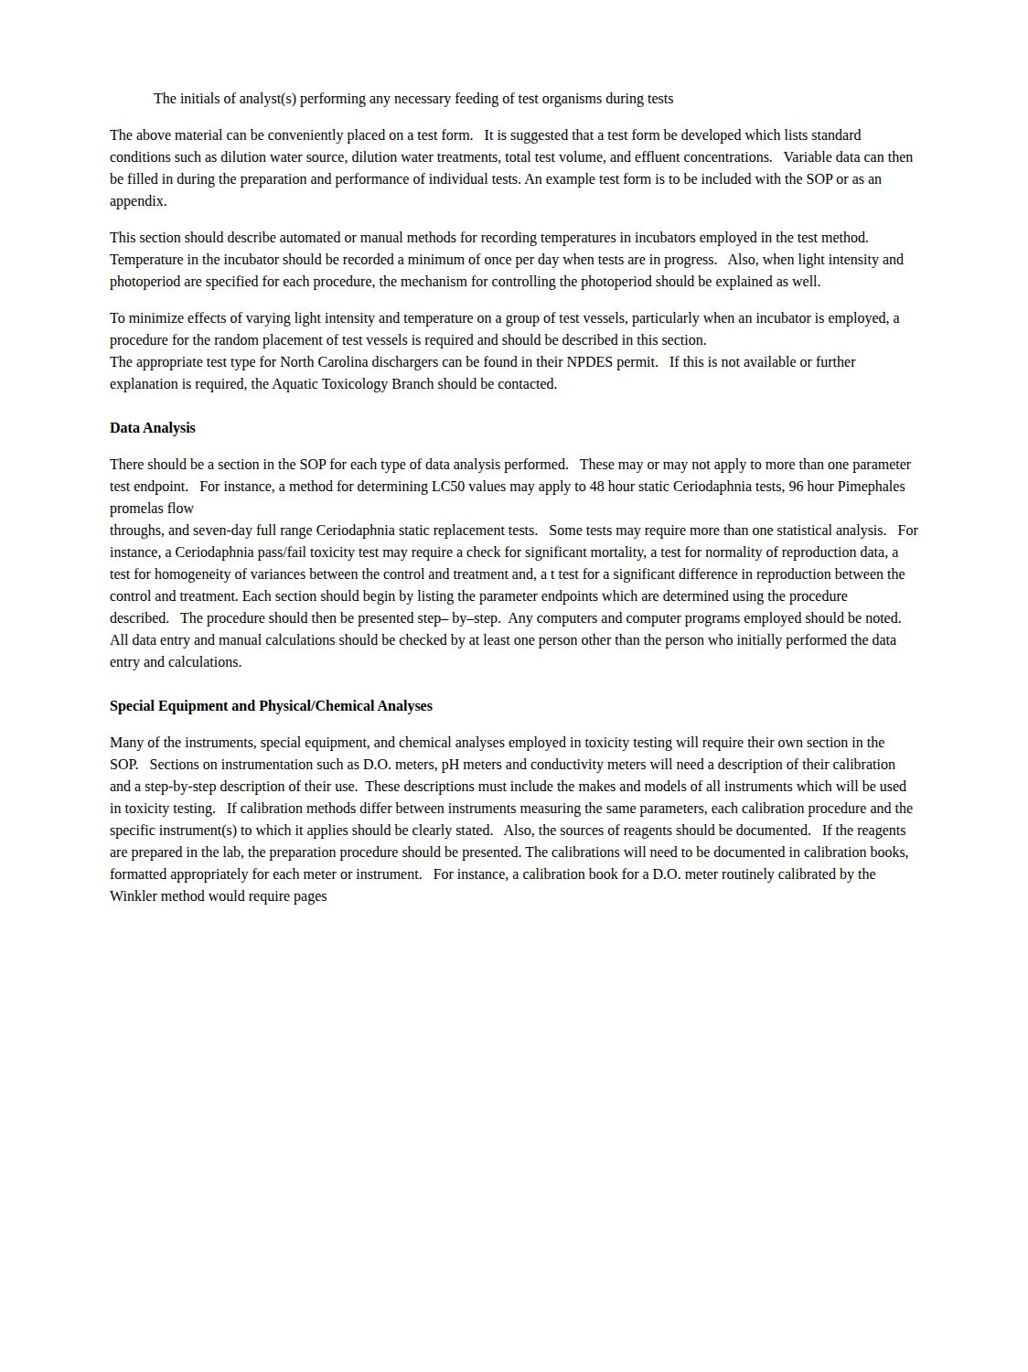The initials of analyst(s) performing any necessary feeding of test organisms during tests
The above material can be conveniently placed on a test form. It is suggested that a test form be developed which lists standard conditions such as dilution water source, dilution water treatments, total test volume, and effluent concentrations. Variable data can then be filled in during the preparation and performance of individual tests. An example test form is to be included with the SOP or as an appendix.
This section should describe automated or manual methods for recording temperatures in incubators employed in the test method. Temperature in the incubator should be recorded a minimum of once per day when tests are in progress. Also, when light intensity and photoperiod are specified for each procedure, the mechanism for controlling the photoperiod should be explained as well.
To minimize effects of varying light intensity and temperature on a group of test vessels, particularly when an incubator is employed, a procedure for the random placement of test vessels is required and should be described in this section.
The appropriate test type for North Carolina dischargers can be found in their NPDES permit. If this is not available or further explanation is required, the Aquatic Toxicology Branch should be contacted.
Data Analysis
There should be a section in the SOP for each type of data analysis performed. These may or may not apply to more than one parameter test endpoint. For instance, a method for determining LC50 values may apply to 48 hour static Ceriodaphnia tests, 96 hour Pimephales promelas flow
throughs, and seven-day full range Ceriodaphnia static replacement tests. Some tests may require more than one statistical analysis. For instance, a Ceriodaphnia pass/fail toxicity test may require a check for significant mortality, a test for normality of reproduction data, a test for homogeneity of variances between the control and treatment and, a t test for a significant difference in reproduction between the control and treatment. Each section should begin by listing the parameter endpoints which are determined using the procedure described. The procedure should then be presented step– by–step. Any computers and computer programs employed should be noted. All data entry and manual calculations should be checked by at least one person other than the person who initially performed the data entry and calculations.
Special Equipment and Physical/Chemical Analyses
Many of the instruments, special equipment, and chemical analyses employed in toxicity testing will require their own section in the SOP. Sections on instrumentation such as D.O. meters, pH meters and conductivity meters will need a description of their calibration and a step-by-step description of their use. These descriptions must include the makes and models of all instruments which will be used in toxicity testing. If calibration methods differ between instruments measuring the same parameters, each calibration procedure and the specific instrument(s) to which it applies should be clearly stated. Also, the sources of reagents should be documented. If the reagents are prepared in the lab, the preparation procedure should be presented. The calibrations will need to be documented in calibration books, formatted appropriately for each meter or instrument. For instance, a calibration book for a D.O. meter routinely calibrated by the Winkler method would require pages